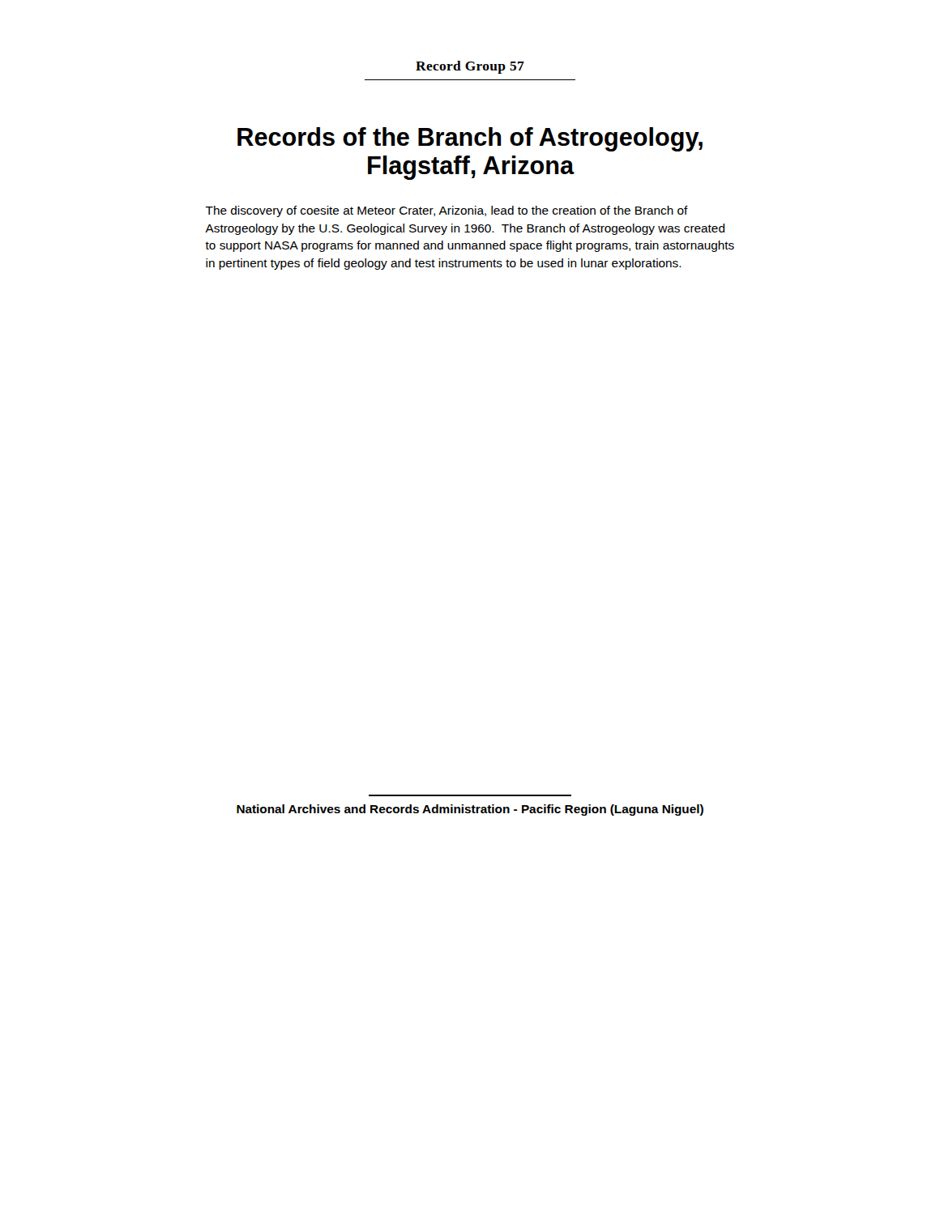Record Group 57
Records of the Branch of Astrogeology, Flagstaff, Arizona
The discovery of coesite at Meteor Crater, Arizonia, lead to the creation of the Branch of Astrogeology by the U.S. Geological Survey in 1960. The Branch of Astrogeology was created to support NASA programs for manned and unmanned space flight programs, train astornaughts in pertinent types of field geology and test instruments to be used in lunar explorations.
National Archives and Records Administration - Pacific Region (Laguna Niguel)